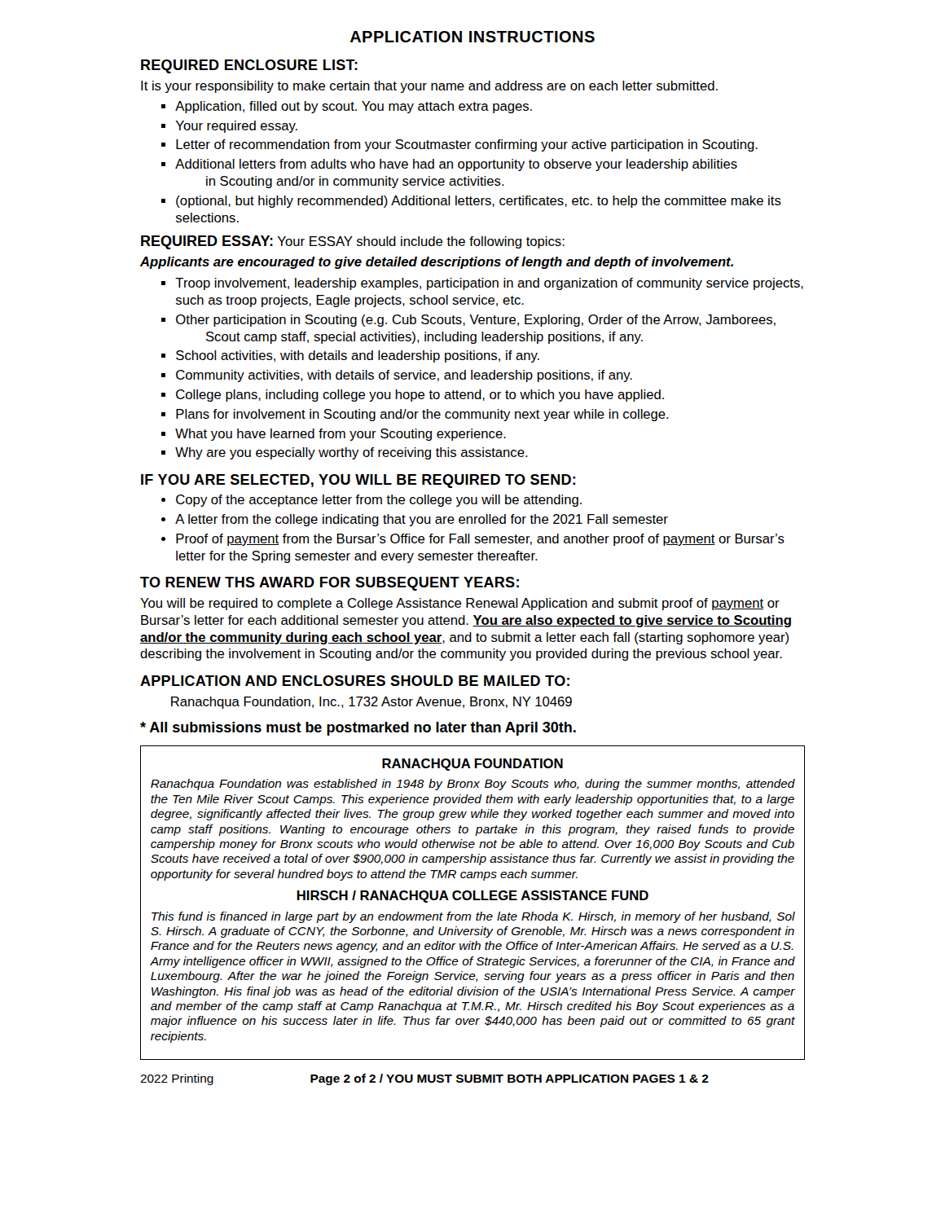APPLICATION INSTRUCTIONS
REQUIRED ENCLOSURE LIST:
It is your responsibility to make certain that your name and address are on each letter submitted.
Application, filled out by scout. You may attach extra pages.
Your required essay.
Letter of recommendation from your Scoutmaster confirming your active participation in Scouting.
Additional letters from adults who have had an opportunity to observe your leadership abilities
in Scouting and/or in community service activities.
(optional, but highly recommended) Additional letters, certificates, etc. to help the committee make its selections.
REQUIRED ESSAY: Your ESSAY should include the following topics:
Applicants are encouraged to give detailed descriptions of length and depth of involvement.
Troop involvement, leadership examples, participation in and organization of community service projects, such as troop projects, Eagle projects, school service, etc.
Other participation in Scouting (e.g. Cub Scouts, Venture, Exploring, Order of the Arrow, Jamborees,
Scout camp staff, special activities), including leadership positions, if any.
School activities, with details and leadership positions, if any.
Community activities, with details of service, and leadership positions, if any.
College plans, including college you hope to attend, or to which you have applied.
Plans for involvement in Scouting and/or the community next year while in college.
What you have learned from your Scouting experience.
Why are you especially worthy of receiving this assistance.
IF YOU ARE SELECTED, YOU WILL BE REQUIRED TO SEND:
Copy of the acceptance letter from the college you will be attending.
A letter from the college indicating that you are enrolled for the 2021 Fall semester
Proof of payment from the Bursar’s Office for Fall semester, and another proof of payment or Bursar’s letter for the Spring semester and every semester thereafter.
TO RENEW THS AWARD FOR SUBSEQUENT YEARS:
You will be required to complete a College Assistance Renewal Application and submit proof of payment or Bursar’s letter for each additional semester you attend. You are also expected to give service to Scouting and/or the community during each school year, and to submit a letter each fall (starting sophomore year) describing the involvement in Scouting and/or the community you provided during the previous school year.
APPLICATION AND ENCLOSURES SHOULD BE MAILED TO:
Ranachqua Foundation, Inc., 1732 Astor Avenue, Bronx, NY 10469
* All submissions must be postmarked no later than April 30th.
RANACHQUA FOUNDATION
Ranachqua Foundation was established in 1948 by Bronx Boy Scouts who, during the summer months, attended the Ten Mile River Scout Camps. This experience provided them with early leadership opportunities that, to a large degree, significantly affected their lives. The group grew while they worked together each summer and moved into camp staff positions. Wanting to encourage others to partake in this program, they raised funds to provide campership money for Bronx scouts who would otherwise not be able to attend. Over 16,000 Boy Scouts and Cub Scouts have received a total of over $900,000 in campership assistance thus far. Currently we assist in providing the opportunity for several hundred boys to attend the TMR camps each summer.
HIRSCH / RANACHQUA COLLEGE ASSISTANCE FUND
This fund is financed in large part by an endowment from the late Rhoda K. Hirsch, in memory of her husband, Sol S. Hirsch. A graduate of CCNY, the Sorbonne, and University of Grenoble, Mr. Hirsch was a news correspondent in France and for the Reuters news agency, and an editor with the Office of Inter-American Affairs. He served as a U.S. Army intelligence officer in WWII, assigned to the Office of Strategic Services, a forerunner of the CIA, in France and Luxembourg. After the war he joined the Foreign Service, serving four years as a press officer in Paris and then Washington. His final job was as head of the editorial division of the USIA’s International Press Service. A camper and member of the camp staff at Camp Ranachqua at T.M.R., Mr. Hirsch credited his Boy Scout experiences as a major influence on his success later in life. Thus far over $440,000 has been paid out or committed to 65 grant recipients.
2022 Printing
Page 2 of 2 / YOU MUST SUBMIT BOTH APPLICATION PAGES 1 & 2